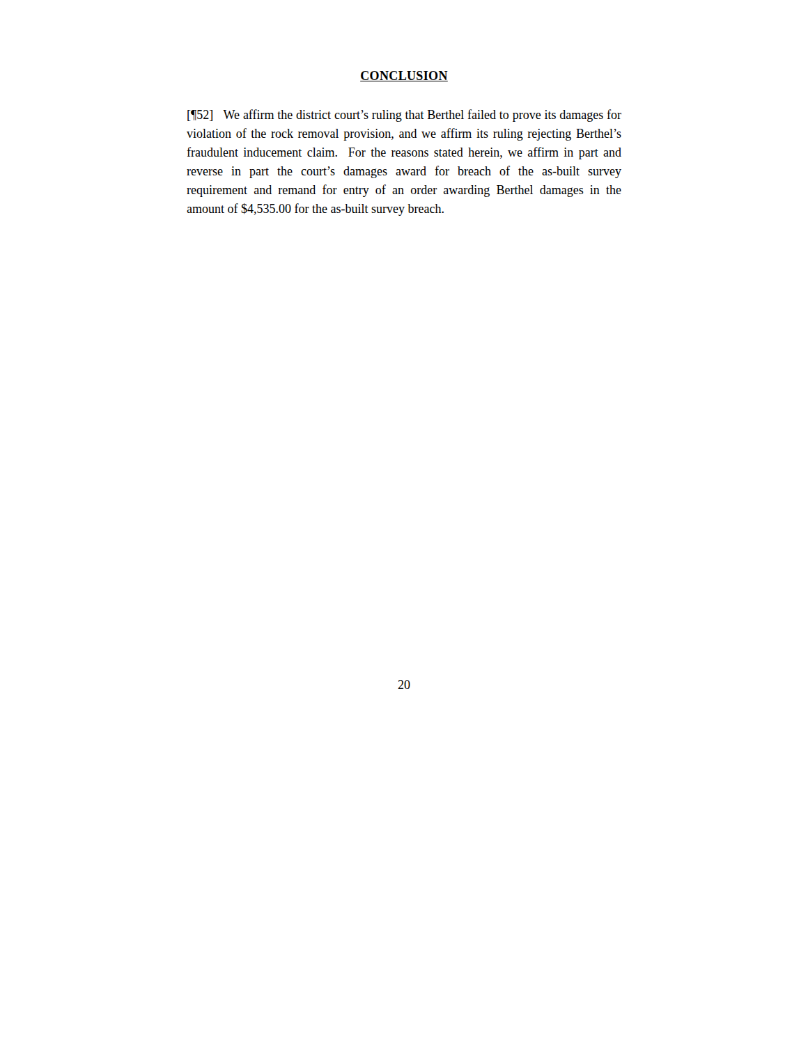CONCLUSION
[¶52] We affirm the district court’s ruling that Berthel failed to prove its damages for violation of the rock removal provision, and we affirm its ruling rejecting Berthel’s fraudulent inducement claim. For the reasons stated herein, we affirm in part and reverse in part the court’s damages award for breach of the as-built survey requirement and remand for entry of an order awarding Berthel damages in the amount of $4,535.00 for the as-built survey breach.
20